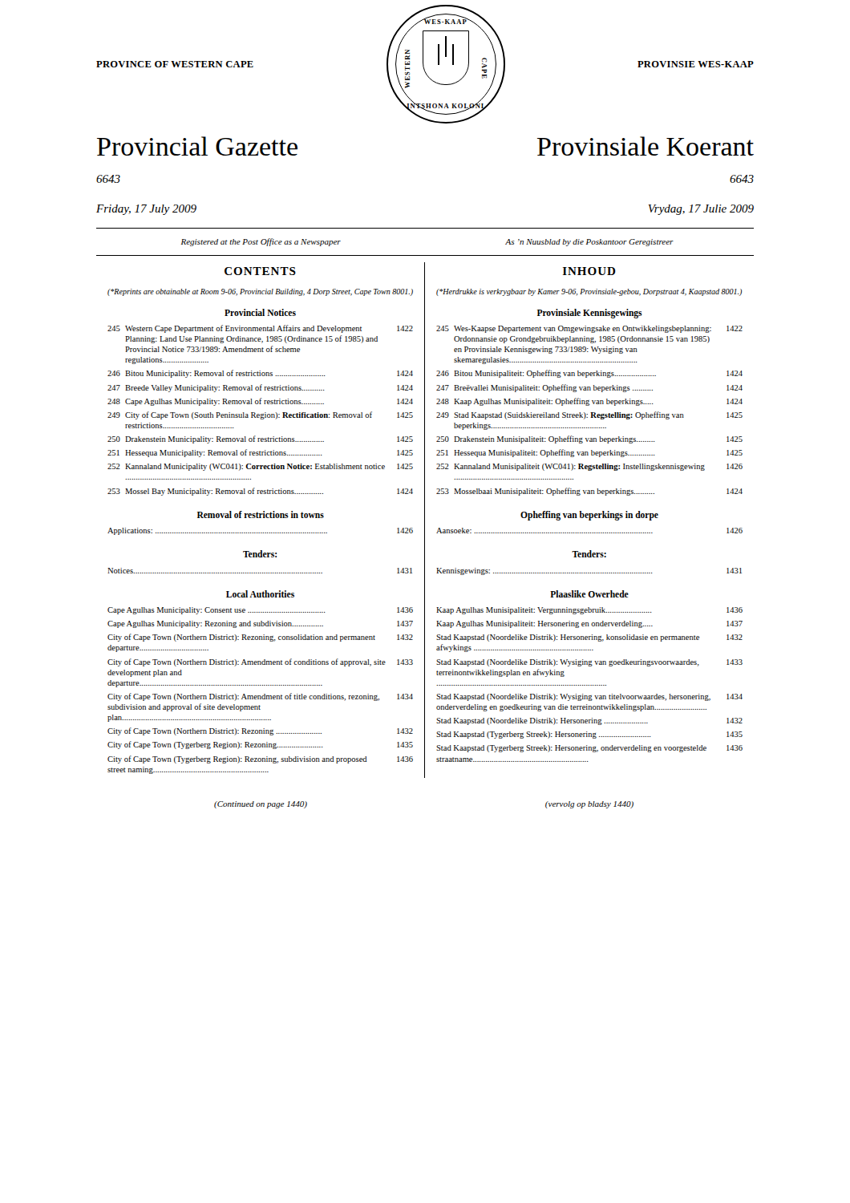PROVINCE OF WESTERN CAPE
WES-KAAP
INTSHONA KOLONI
WESTERN
CAPE
PROVINSIE WES-KAAP
Provincial Gazette Provinsiale Koerant
6643 6643
Friday, 17 July 2009 Vrydag, 17 Julie 2009
Registered at the Post Office as a Newspaper As ’n Nuusblad by die Poskantoor Geregistreer
CONTENTS
(*Reprints are obtainable at Room 9-06, Provincial Building, 4 Dorp Street, Cape Town 8001.)
Provincial Notices
| 245 | Western Cape Department of Environmental Affairs and Development Planning: Land Use Planning Ordinance, 1985 (Ordinance 15 of 1985) and Provincial Notice 733/1989: Amendment of scheme regulations ...................... | 1422 |
| 246 | Bitou Municipality: Removal of restrictions ........................ | 1424 |
| 247 | Breede Valley Municipality: Removal of restrictions ........... | 1424 |
| 248 | Cape Agulhas Municipality: Removal of restrictions ........... | 1424 |
| 249 | City of Cape Town (South Peninsula Region): Rectification : Removal of restrictions .................................. | 1425 |
| 250 | Drakenstein Municipality: Removal of restrictions .............. | 1425 |
| 251 | Hessequa Municipality: Removal of restrictions ................. | 1425 |
| 252 | Kannaland Municipality (WC041): Correction Notice: Establishment notice ............................................................ | 1425 |
| 253 | Mossel Bay Municipality: Removal of restrictions .............. | 1424 |
Removal of restrictions in towns
| Applications: .................................................................................. | 1426 |
Tenders:
| Notices .......................................................................................... | 1431 |
Local Authorities
| Cape Agulhas Municipality: Consent use ..................................... | 1436 |
| Cape Agulhas Municipality: Rezoning and subdivision ............... | 1437 |
| City of Cape Town (Northern District): Rezoning, consolidation and permanent departure ................................. | 1432 |
| City of Cape Town (Northern District): Amendment of conditions of approval, site development plan and departure ....................................................................................... | 1433 |
| City of Cape Town (Northern District): Amendment of title conditions, rezoning, subdivision and approval of site development plan ....................................................................... | 1434 |
| City of Cape Town (Northern District): Rezoning ...................... | 1432 |
| City of Cape Town (Tygerberg Region): Rezoning ...................... | 1435 |
| City of Cape Town (Tygerberg Region): Rezoning, subdivision and proposed street naming ....................................................... | 1436 |
INHOUD
(*Herdrukke is verkrygbaar by Kamer 9-06, Provinsiale-gebou, Dorpstraat 4, Kaapstad 8001.)
Provinsiale Kennisgewings
| 245 | Wes-Kaapse Departement van Omgewingsake en Ontwikkelingsbeplanning: Ordonnansie op Grondgebruikbeplanning, 1985 (Ordonnansie 15 van 1985) en Provinsiale Kennisgewing 733/1989: Wysiging van skemaregulasies ............................................................. | 1422 |
| 246 | Bitou Munisipaliteit: Opheffing van beperkings .................... | 1424 |
| 247 | Breëvallei Munisipaliteit: Opheffing van beperkings .......... | 1424 |
| 248 | Kaap Agulhas Munisipaliteit: Opheffing van beperkings ..... | 1424 |
| 249 | Stad Kaapstad (Suidskiereiland Streek): Regstelling: Opheffing van beperkings ....................................................... | 1425 |
| 250 | Drakenstein Munisipaliteit: Opheffing van beperkings ......... | 1425 |
| 251 | Hessequa Munisipaliteit: Opheffing van beperkings ............. | 1425 |
| 252 | Kannaland Munisipaliteit (WC041): Regstelling: Instellingskennisgewing ......................................................... | 1426 |
| 253 | Mosselbaai Munisipaliteit: Opheffing van beperkings .......... | 1424 |
Opheffing van beperkings in dorpe
| Aansoeke: ..................................................................................... | 1426 |
Tenders:
| Kennisgewings: ............................................................................ | 1431 |
Plaaslike Owerhede
| Kaap Agulhas Munisipaliteit: Vergunningsgebruik ...................... | 1436 |
| Kaap Agulhas Munisipaliteit: Hersonering en onderverdeling ..... | 1437 |
| Stad Kaapstad (Noordelike Distrik): Hersonering, konsolidasie en permanente afwykings ......................................................... | 1432 |
| Stad Kaapstad (Noordelike Distrik): Wysiging van goedkeuringsvoorwaardes, terreinontwikkelingsplan en afwyking ................................................................................. | 1433 |
| Stad Kaapstad (Noordelike Distrik): Wysiging van titelvoorwaardes, hersonering, onderverdeling en goedkeuring van die terreinontwikkelingsplan ......................... | 1434 |
| Stad Kaapstad (Noordelike Distrik): Hersonering ..................... | 1432 |
| Stad Kaapstad (Tygerberg Streek): Hersonering ......................... | 1435 |
| Stad Kaapstad (Tygerberg Streek): Hersonering, onderverdeling en voorgestelde straatname ....................................................... | 1436 |
(Continued on page 1440) (vervolg op bladsy 1440)